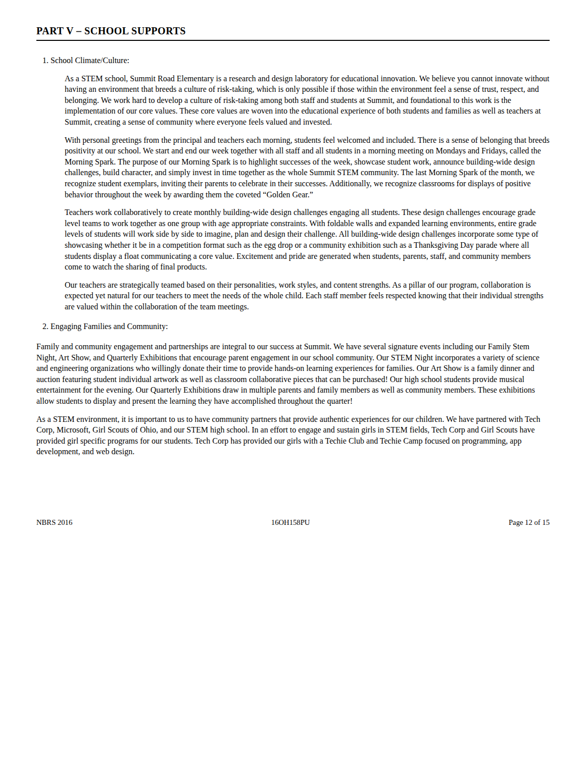PART V – SCHOOL SUPPORTS
School Climate/Culture:
As a STEM school, Summit Road Elementary is a research and design laboratory for educational innovation. We believe you cannot innovate without having an environment that breeds a culture of risk-taking, which is only possible if those within the environment feel a sense of trust, respect, and belonging. We work hard to develop a culture of risk-taking among both staff and students at Summit, and foundational to this work is the implementation of our core values. These core values are woven into the educational experience of both students and families as well as teachers at Summit, creating a sense of community where everyone feels valued and invested.
With personal greetings from the principal and teachers each morning, students feel welcomed and included. There is a sense of belonging that breeds positivity at our school. We start and end our week together with all staff and all students in a morning meeting on Mondays and Fridays, called the Morning Spark. The purpose of our Morning Spark is to highlight successes of the week, showcase student work, announce building-wide design challenges, build character, and simply invest in time together as the whole Summit STEM community. The last Morning Spark of the month, we recognize student exemplars, inviting their parents to celebrate in their successes. Additionally, we recognize classrooms for displays of positive behavior throughout the week by awarding them the coveted “Golden Gear.”
Teachers work collaboratively to create monthly building-wide design challenges engaging all students. These design challenges encourage grade level teams to work together as one group with age appropriate constraints. With foldable walls and expanded learning environments, entire grade levels of students will work side by side to imagine, plan and design their challenge. All building-wide design challenges incorporate some type of showcasing whether it be in a competition format such as the egg drop or a community exhibition such as a Thanksgiving Day parade where all students display a float communicating a core value. Excitement and pride are generated when students, parents, staff, and community members come to watch the sharing of final products.
Our teachers are strategically teamed based on their personalities, work styles, and content strengths. As a pillar of our program, collaboration is expected yet natural for our teachers to meet the needs of the whole child. Each staff member feels respected knowing that their individual strengths are valued within the collaboration of the team meetings.
Engaging Families and Community:
Family and community engagement and partnerships are integral to our success at Summit. We have several signature events including our Family Stem Night, Art Show, and Quarterly Exhibitions that encourage parent engagement in our school community. Our STEM Night incorporates a variety of science and engineering organizations who willingly donate their time to provide hands-on learning experiences for families. Our Art Show is a family dinner and auction featuring student individual artwork as well as classroom collaborative pieces that can be purchased! Our high school students provide musical entertainment for the evening. Our Quarterly Exhibitions draw in multiple parents and family members as well as community members. These exhibitions allow students to display and present the learning they have accomplished throughout the quarter!
As a STEM environment, it is important to us to have community partners that provide authentic experiences for our children. We have partnered with Tech Corp, Microsoft, Girl Scouts of Ohio, and our STEM high school. In an effort to engage and sustain girls in STEM fields, Tech Corp and Girl Scouts have provided girl specific programs for our students. Tech Corp has provided our girls with a Techie Club and Techie Camp focused on programming, app development, and web design.
NBRS 2016 16OH158PU Page 12 of 15